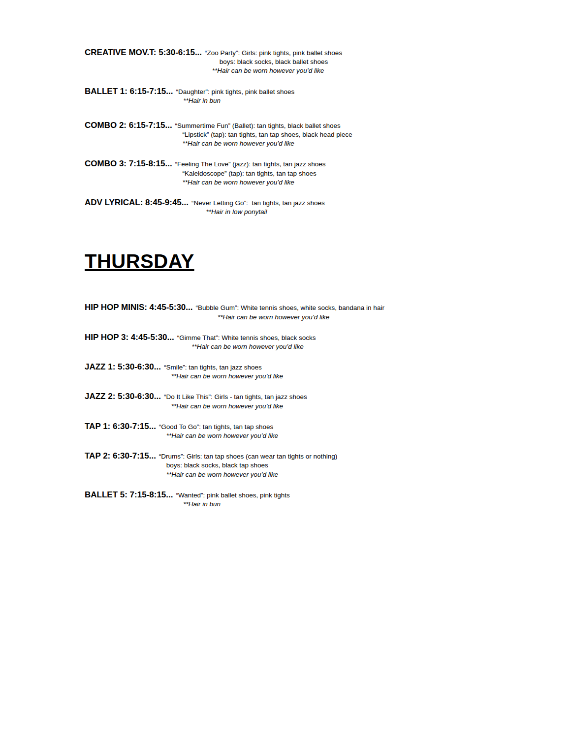CREATIVE MOV.T: 5:30-6:15... “Zoo Party”: Girls: pink tights, pink ballet shoes boys: black socks, black ballet shoes **Hair can be worn however you’d like
BALLET 1: 6:15-7:15... “Daughter”: pink tights, pink ballet shoes **Hair in bun
COMBO 2: 6:15-7:15... “Summertime Fun” (Ballet): tan tights, black ballet shoes “Lipstick” (tap): tan tights, tan tap shoes, black head piece **Hair can be worn however you’d like
COMBO 3: 7:15-8:15... “Feeling The Love” (jazz): tan tights, tan jazz shoes “Kaleidoscope” (tap): tan tights, tan tap shoes **Hair can be worn however you’d like
ADV LYRICAL: 8:45-9:45... “Never Letting Go”: tan tights, tan jazz shoes **Hair in low ponytail
THURSDAY
HIP HOP MINIS: 4:45-5:30... “Bubble Gum”: White tennis shoes, white socks, bandana in hair **Hair can be worn however you’d like
HIP HOP 3: 4:45-5:30... “Gimme That”: White tennis shoes, black socks **Hair can be worn however you’d like
JAZZ 1: 5:30-6:30... “Smile”: tan tights, tan jazz shoes **Hair can be worn however you’d like
JAZZ 2: 5:30-6:30... “Do It Like This”: Girls - tan tights, tan jazz shoes **Hair can be worn however you’d like
TAP 1: 6:30-7:15... “Good To Go”: tan tights, tan tap shoes **Hair can be worn however you’d like
TAP 2: 6:30-7:15... “Drums”: Girls: tan tap shoes (can wear tan tights or nothing) boys: black socks, black tap shoes **Hair can be worn however you’d like
BALLET 5: 7:15-8:15... “Wanted”: pink ballet shoes, pink tights **Hair in bun